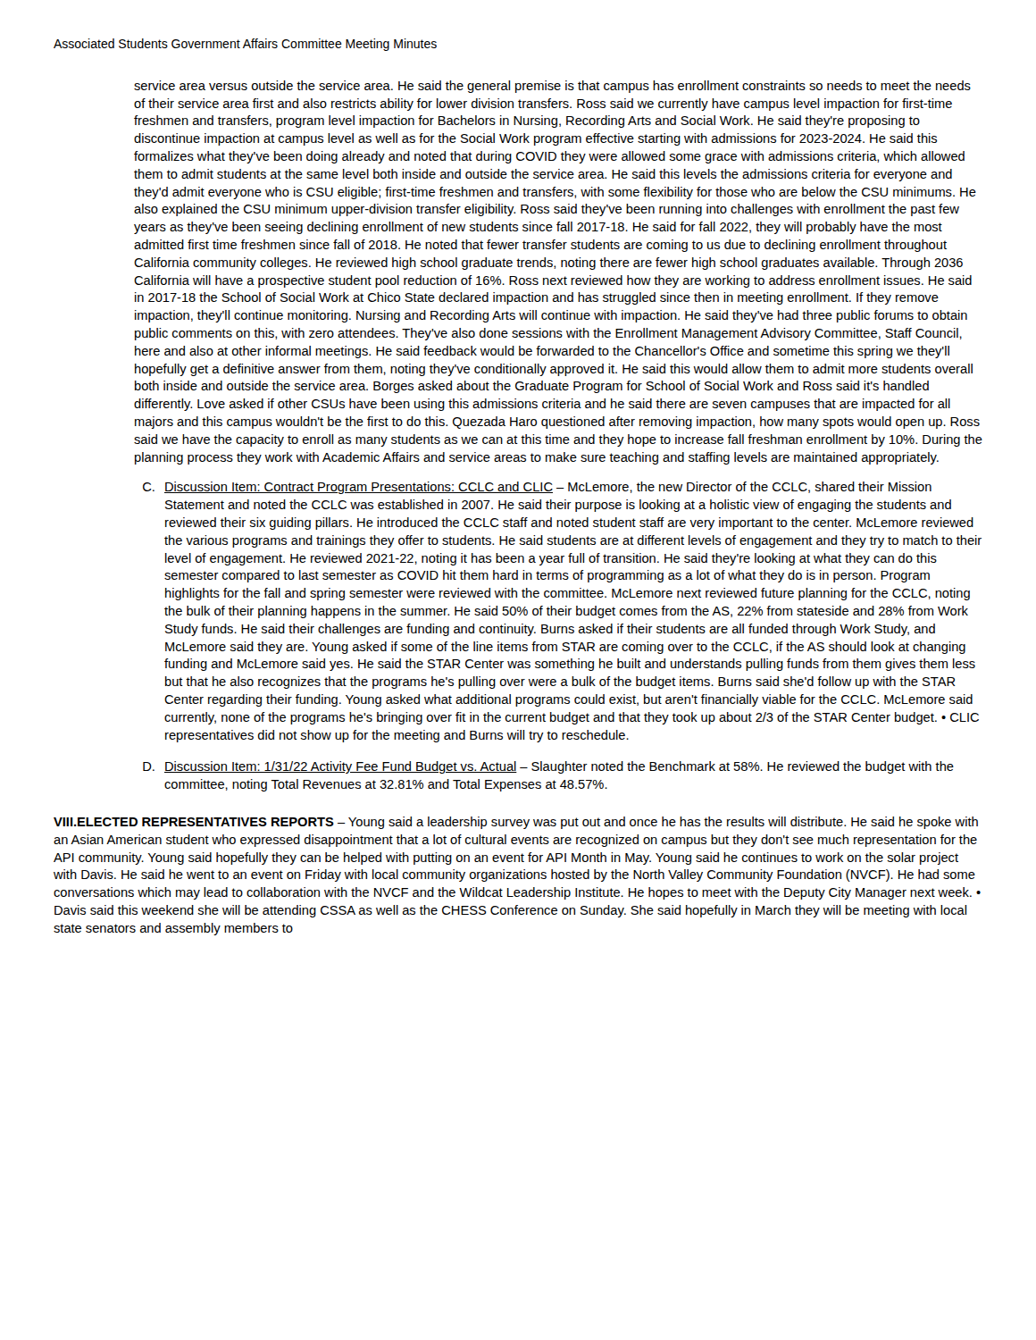Associated Students Government Affairs Committee Meeting Minutes
service area versus outside the service area. He said the general premise is that campus has enrollment constraints so needs to meet the needs of their service area first and also restricts ability for lower division transfers. Ross said we currently have campus level impaction for first-time freshmen and transfers, program level impaction for Bachelors in Nursing, Recording Arts and Social Work. He said they're proposing to discontinue impaction at campus level as well as for the Social Work program effective starting with admissions for 2023-2024. He said this formalizes what they've been doing already and noted that during COVID they were allowed some grace with admissions criteria, which allowed them to admit students at the same level both inside and outside the service area. He said this levels the admissions criteria for everyone and they'd admit everyone who is CSU eligible; first-time freshmen and transfers, with some flexibility for those who are below the CSU minimums. He also explained the CSU minimum upper-division transfer eligibility. Ross said they've been running into challenges with enrollment the past few years as they've been seeing declining enrollment of new students since fall 2017-18. He said for fall 2022, they will probably have the most admitted first time freshmen since fall of 2018. He noted that fewer transfer students are coming to us due to declining enrollment throughout California community colleges. He reviewed high school graduate trends, noting there are fewer high school graduates available. Through 2036 California will have a prospective student pool reduction of 16%. Ross next reviewed how they are working to address enrollment issues. He said in 2017-18 the School of Social Work at Chico State declared impaction and has struggled since then in meeting enrollment. If they remove impaction, they'll continue monitoring. Nursing and Recording Arts will continue with impaction. He said they've had three public forums to obtain public comments on this, with zero attendees. They've also done sessions with the Enrollment Management Advisory Committee, Staff Council, here and also at other informal meetings. He said feedback would be forwarded to the Chancellor's Office and sometime this spring we they'll hopefully get a definitive answer from them, noting they've conditionally approved it. He said this would allow them to admit more students overall both inside and outside the service area. Borges asked about the Graduate Program for School of Social Work and Ross said it's handled differently. Love asked if other CSUs have been using this admissions criteria and he said there are seven campuses that are impacted for all majors and this campus wouldn't be the first to do this. Quezada Haro questioned after removing impaction, how many spots would open up. Ross said we have the capacity to enroll as many students as we can at this time and they hope to increase fall freshman enrollment by 10%. During the planning process they work with Academic Affairs and service areas to make sure teaching and staffing levels are maintained appropriately.
Discussion Item: Contract Program Presentations: CCLC and CLIC – McLemore, the new Director of the CCLC, shared their Mission Statement and noted the CCLC was established in 2007. He said their purpose is looking at a holistic view of engaging the students and reviewed their six guiding pillars. He introduced the CCLC staff and noted student staff are very important to the center. McLemore reviewed the various programs and trainings they offer to students. He said students are at different levels of engagement and they try to match to their level of engagement. He reviewed 2021-22, noting it has been a year full of transition. He said they're looking at what they can do this semester compared to last semester as COVID hit them hard in terms of programming as a lot of what they do is in person. Program highlights for the fall and spring semester were reviewed with the committee. McLemore next reviewed future planning for the CCLC, noting the bulk of their planning happens in the summer. He said 50% of their budget comes from the AS, 22% from stateside and 28% from Work Study funds. He said their challenges are funding and continuity. Burns asked if their students are all funded through Work Study, and McLemore said they are. Young asked if some of the line items from STAR are coming over to the CCLC, if the AS should look at changing funding and McLemore said yes. He said the STAR Center was something he built and understands pulling funds from them gives them less but that he also recognizes that the programs he's pulling over were a bulk of the budget items. Burns said she'd follow up with the STAR Center regarding their funding. Young asked what additional programs could exist, but aren't financially viable for the CCLC. McLemore said currently, none of the programs he's bringing over fit in the current budget and that they took up about 2/3 of the STAR Center budget. • CLIC representatives did not show up for the meeting and Burns will try to reschedule.
Discussion Item: 1/31/22 Activity Fee Fund Budget vs. Actual – Slaughter noted the Benchmark at 58%. He reviewed the budget with the committee, noting Total Revenues at 32.81% and Total Expenses at 48.57%.
VIII.ELECTED REPRESENTATIVES REPORTS – Young said a leadership survey was put out and once he has the results will distribute. He said he spoke with an Asian American student who expressed disappointment that a lot of cultural events are recognized on campus but they don't see much representation for the API community. Young said hopefully they can be helped with putting on an event for API Month in May. Young said he continues to work on the solar project with Davis. He said he went to an event on Friday with local community organizations hosted by the North Valley Community Foundation (NVCF). He had some conversations which may lead to collaboration with the NVCF and the Wildcat Leadership Institute. He hopes to meet with the Deputy City Manager next week. • Davis said this weekend she will be attending CSSA as well as the CHESS Conference on Sunday. She said hopefully in March they will be meeting with local state senators and assembly members to